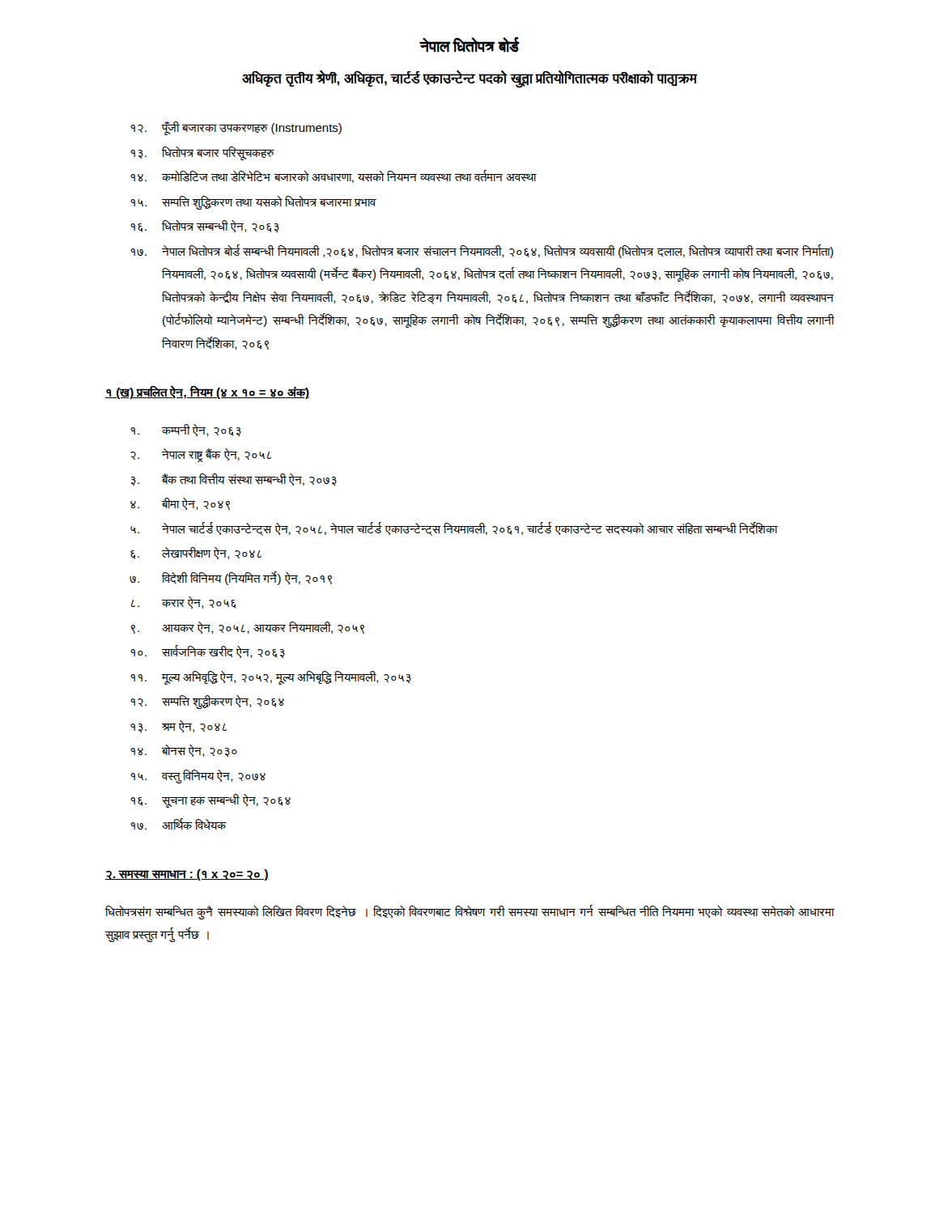नेपाल धितोपत्र बोर्ड
अधिकृत तृतीय श्रेणी, अधिकृत, चार्टर्ड एकाउन्टेन्ट पदको खुल्ला प्रतियोगितात्मक परीक्षाको पाठ्यक्रम
१२. पूँजी बजारका उपकरणहरु (Instruments)
१३. धितोपत्र बजार परिसूचकहरु
१४. कमोडिटिज तथा डेरिभेटिभ बजारको अवधारणा, यसको नियमन व्यवस्था तथा वर्तमान अवस्था
१५. सम्पत्ति शुद्धिकरण तथा यसको धितोपत्र बजारमा प्रभाव
१६. धितोपत्र सम्बन्धी ऐन, २०६३
१७. नेपाल धितोपत्र बोर्ड सम्बन्धी नियमावली ,२०६४, धितोपत्र बजार संचालन नियमावली, २०६४, धितोपत्र व्यवसायी (धितोपत्र दलाल, धितोपत्र व्यापारी तथा बजार निर्माता) नियमावली, २०६४, धितोपत्र व्यवसायी (मर्चेन्ट बैंकर) नियमावली, २०६४, धितोपत्र दर्ता तथा निष्काशन नियमावली, २०७३, सामूहिक लगानी कोष नियमावली, २०६७, धितोपत्रको केन्द्रीय निक्षेप सेवा नियमावली, २०६७, क्रेडिट रेटिङ्ग नियमावली, २०६८, धितोपत्र निष्काशन तथा बाँडफाँट निर्देशिका, २०७४, लगानी व्यवस्थापन (पोर्टफोलियो म्यानेजमेन्ट) सम्बन्धी निर्देशिका, २०६७, सामूहिक लगानी कोष निर्देशिका, २०६९, सम्पत्ति शुद्धीकरण तथा आतंककारी कृयाकलापमा वित्तीय लगानी निवारण निर्देशिका, २०६९
१ (ख) प्रचलित ऐन, नियम (४ x १० = ४० अंक)
१. कम्पनी ऐन, २०६३
२. नेपाल राष्ट्र बैंक ऐन, २०५८
३. बैंक तथा वित्तीय संस्था सम्बन्धी ऐन, २०७३
४. बीमा ऐन, २०४९
५. नेपाल चार्टर्ड एकाउन्टेन्ट्स ऐन, २०५८, नेपाल चार्टर्ड एकाउन्टेन्ट्स नियमावली, २०६१, चार्टर्ड एकाउन्टेन्ट सदस्यको आचार संहिता सम्बन्धी निर्देशिका
६. लेखापरीक्षण ऐन, २०४८
७. विदेशी विनिमय (नियमित गर्ने) ऐन, २०१९
८. करार ऐन, २०५६
९. आयकर ऐन, २०५८, आयकर नियमावली, २०५९
१०. सार्वजनिक खरीद ऐन, २०६३
११. मूल्य अभिवृद्धि ऐन, २०५२, मूल्य अभिबृद्धि नियमावली, २०५३
१२. सम्पत्ति शुद्धीकरण ऐन, २०६४
१३. श्रम ऐन, २०४८
१४. बोनस ऐन, २०३०
१५. वस्तु विनिमय ऐन, २०७४
१६. सूचना हक सम्बन्धी ऐन, २०६४
१७. आर्थिक विधेयक
२. समस्या समाधान : (१ x २०= २० )
धितोपत्रसंग सम्बन्धित कुनै समस्याको लिखित विवरण दिइनेछ । दिइएको विवरणबाट विश्लेषण गरी समस्या समाधान गर्न सम्बन्धित नीति नियममा भएको व्यवस्था समेतको आधारमा सुझाव प्रस्तुत गर्नु पर्नेछ ।